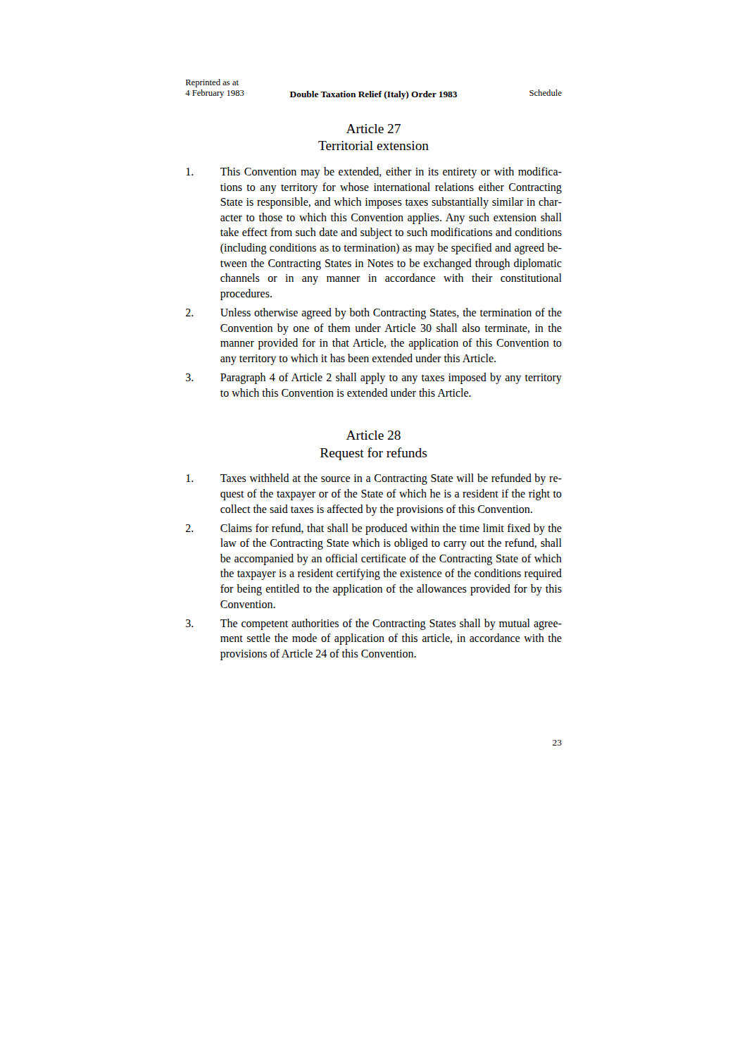Reprinted as at
4 February 1983
Double Taxation Relief (Italy) Order 1983
Schedule
Article 27
Territorial extension
1. This Convention may be extended, either in its entirety or with modifications to any territory for whose international relations either Contracting State is responsible, and which imposes taxes substantially similar in character to those to which this Convention applies. Any such extension shall take effect from such date and subject to such modifications and conditions (including conditions as to termination) as may be specified and agreed between the Contracting States in Notes to be exchanged through diplomatic channels or in any manner in accordance with their constitutional procedures.
2. Unless otherwise agreed by both Contracting States, the termination of the Convention by one of them under Article 30 shall also terminate, in the manner provided for in that Article, the application of this Convention to any territory to which it has been extended under this Article.
3. Paragraph 4 of Article 2 shall apply to any taxes imposed by any territory to which this Convention is extended under this Article.
Article 28
Request for refunds
1. Taxes withheld at the source in a Contracting State will be refunded by request of the taxpayer or of the State of which he is a resident if the right to collect the said taxes is affected by the provisions of this Convention.
2. Claims for refund, that shall be produced within the time limit fixed by the law of the Contracting State which is obliged to carry out the refund, shall be accompanied by an official certificate of the Contracting State of which the taxpayer is a resident certifying the existence of the conditions required for being entitled to the application of the allowances provided for by this Convention.
3. The competent authorities of the Contracting States shall by mutual agreement settle the mode of application of this article, in accordance with the provisions of Article 24 of this Convention.
23